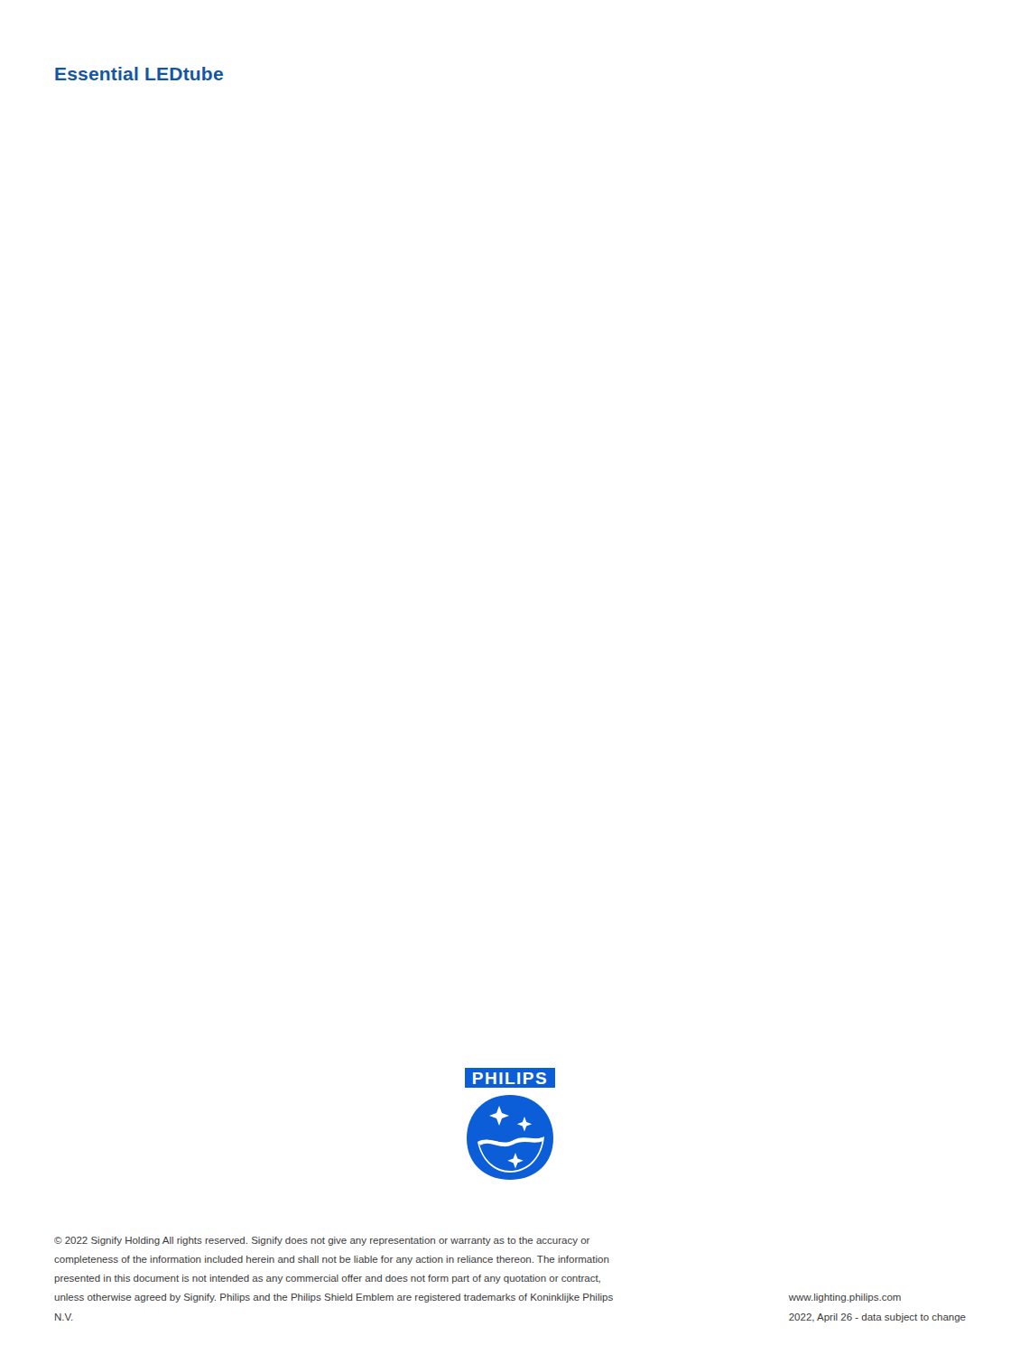Essential LEDtube
PHILIPS
© 2022 Signify Holding All rights reserved. Signify does not give any representation or warranty as to the accuracy or completeness of the information included herein and shall not be liable for any action in reliance thereon. The information presented in this document is not intended as any commercial offer and does not form part of any quotation or contract, unless otherwise agreed by Signify. Philips and the Philips Shield Emblem are registered trademarks of Koninklijke Philips N.V.
www.lighting.philips.com
2022, April 26 - data subject to change